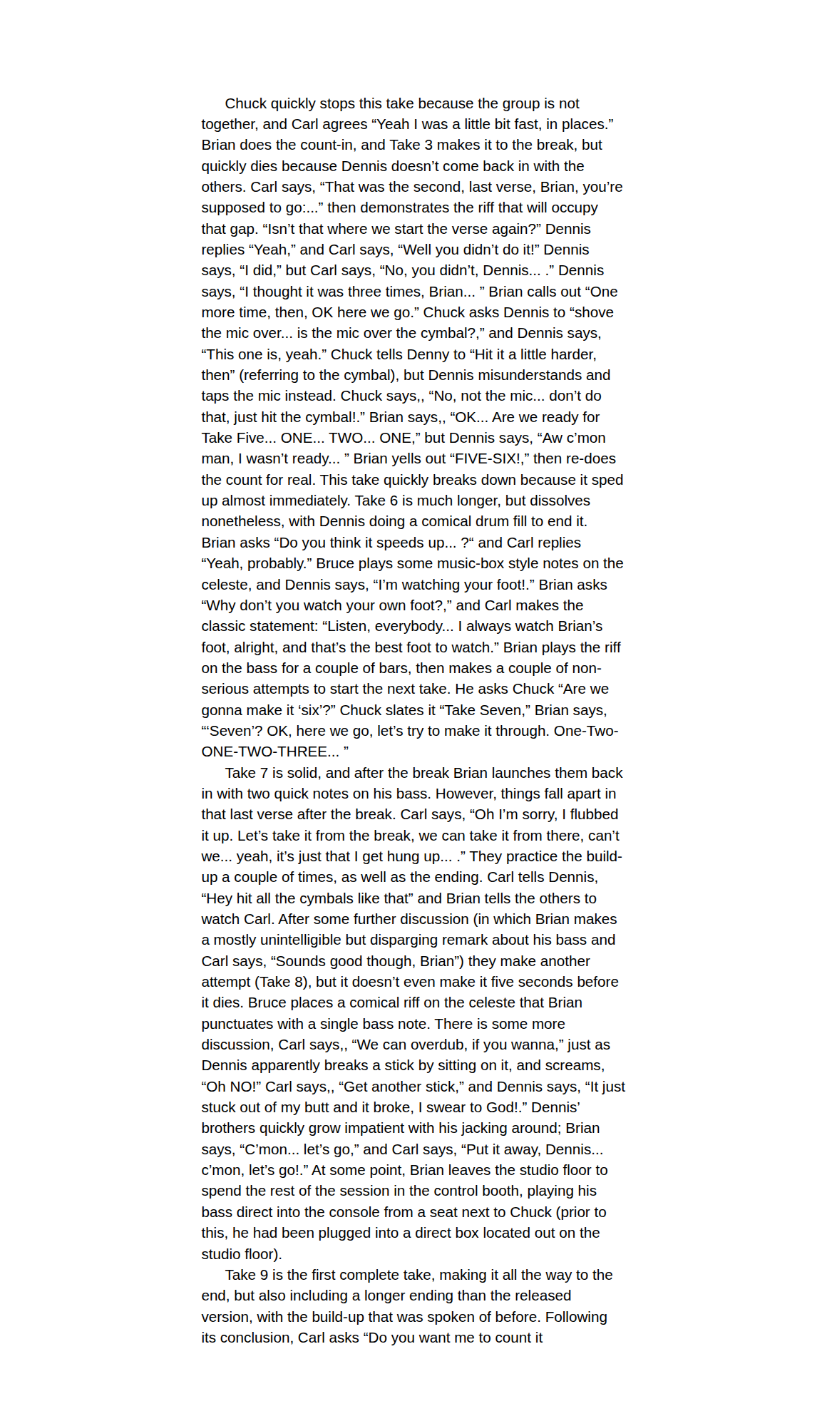Chuck quickly stops this take because the group is not together, and Carl agrees “Yeah I was a little bit fast, in places.” Brian does the count-in, and Take 3 makes it to the break, but quickly dies because Dennis doesn’t come back in with the others. Carl says, “That was the second, last verse, Brian, you’re supposed to go:...” then demonstrates the riff that will occupy that gap. “Isn’t that where we start the verse again?” Dennis replies “Yeah,” and Carl says, “Well you didn’t do it!” Dennis says, “I did,” but Carl says, “No, you didn’t, Dennis... .” Dennis says, “I thought it was three times, Brian... ” Brian calls out “One more time, then, OK here we go.” Chuck asks Dennis to “shove the mic over... is the mic over the cymbal?,” and Dennis says, “This one is, yeah.” Chuck tells Denny to “Hit it a little harder, then” (referring to the cymbal), but Dennis misunderstands and taps the mic instead. Chuck says,, “No, not the mic... don’t do that, just hit the cymbal!.” Brian says,, “OK... Are we ready for Take Five... ONE... TWO... ONE,” but Dennis says, “Aw c’mon man, I wasn’t ready... ” Brian yells out “FIVE-SIX!,” then re-does the count for real. This take quickly breaks down because it sped up almost immediately. Take 6 is much longer, but dissolves nonetheless, with Dennis doing a comical drum fill to end it. Brian asks “Do you think it speeds up... ?“ and Carl replies “Yeah, probably.” Bruce plays some music-box style notes on the celeste, and Dennis says, “I’m watching your foot!.” Brian asks “Why don’t you watch your own foot?,” and Carl makes the classic statement: “Listen, everybody... I always watch Brian’s foot, alright, and that’s the best foot to watch.” Brian plays the riff on the bass for a couple of bars, then makes a couple of non-serious attempts to start the next take. He asks Chuck “Are we gonna make it ‘six’?” Chuck slates it “Take Seven,” Brian says, “‘Seven’? OK, here we go, let’s try to make it through. One-Two-ONE-TWO-THREE... ”
Take 7 is solid, and after the break Brian launches them back in with two quick notes on his bass. However, things fall apart in that last verse after the break. Carl says, “Oh I’m sorry, I flubbed it up. Let’s take it from the break, we can take it from there, can’t we... yeah, it’s just that I get hung up... .” They practice the build-up a couple of times, as well as the ending. Carl tells Dennis, “Hey hit all the cymbals like that” and Brian tells the others to watch Carl. After some further discussion (in which Brian makes a mostly unintelligible but disparging remark about his bass and Carl says, “Sounds good though, Brian”) they make another attempt (Take 8), but it doesn’t even make it five seconds before it dies. Bruce places a comical riff on the celeste that Brian punctuates with a single bass note. There is some more discussion, Carl says,, “We can overdub, if you wanna,” just as Dennis apparently breaks a stick by sitting on it, and screams, “Oh NO!” Carl says,, “Get another stick,” and Dennis says, “It just stuck out of my butt and it broke, I swear to God!.” Dennis’ brothers quickly grow impatient with his jacking around; Brian says, “C’mon... let’s go,” and Carl says, “Put it away, Dennis... c’mon, let’s go!.” At some point, Brian leaves the studio floor to spend the rest of the session in the control booth, playing his bass direct into the console from a seat next to Chuck (prior to this, he had been plugged into a direct box located out on the studio floor).
Take 9 is the first complete take, making it all the way to the end, but also including a longer ending than the released version, with the build-up that was spoken of before. Following its conclusion, Carl asks “Do you want me to count it